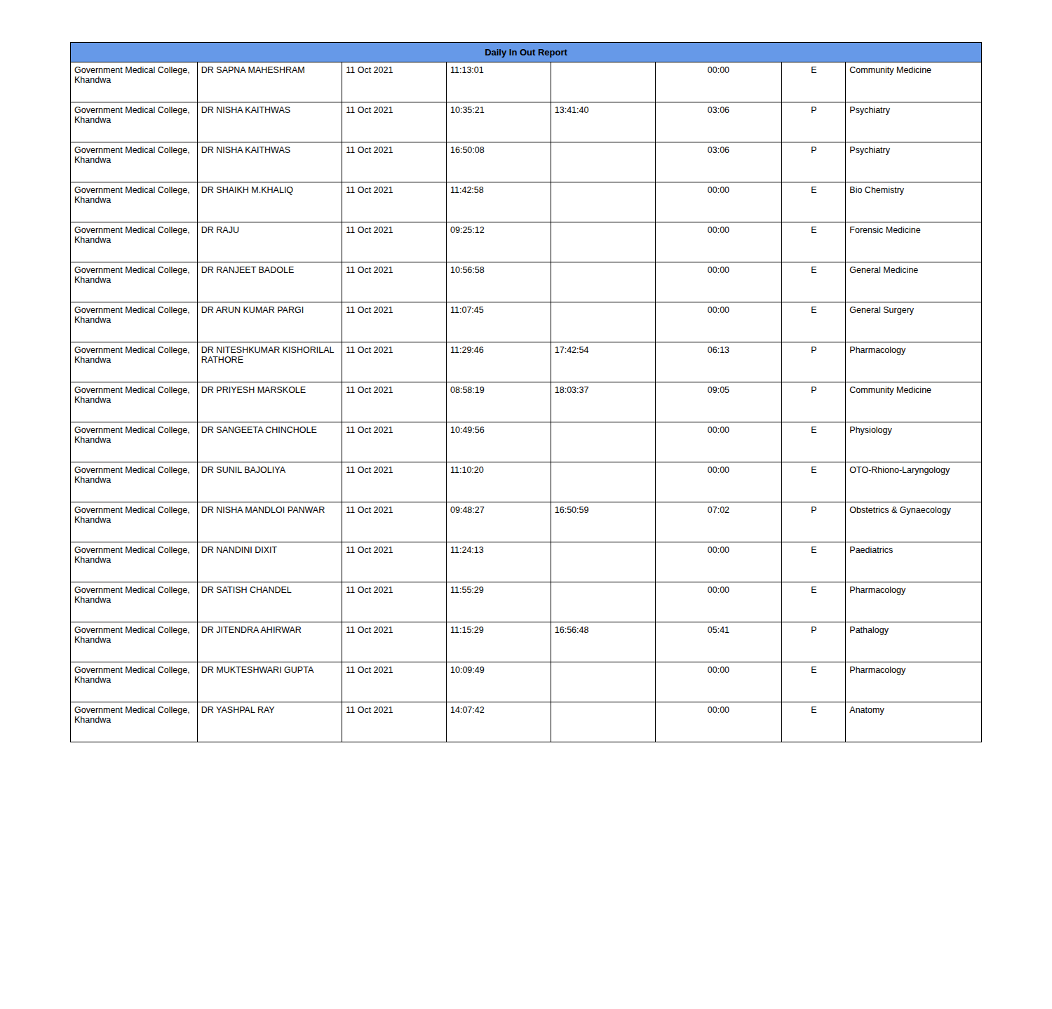Daily In Out Report
| Government Medical College, Khandwa | DR SAPNA MAHESHRAM | 11 Oct 2021 | 11:13:01 | | 00:00 | E | Community Medicine |
| Government Medical College, Khandwa | DR NISHA KAITHWAS | 11 Oct 2021 | 10:35:21 | 13:41:40 | 03:06 | P | Psychiatry |
| Government Medical College, Khandwa | DR NISHA KAITHWAS | 11 Oct 2021 | 16:50:08 | | 03:06 | P | Psychiatry |
| Government Medical College, Khandwa | DR SHAIKH M.KHALIQ | 11 Oct 2021 | 11:42:58 | | 00:00 | E | Bio Chemistry |
| Government Medical College, Khandwa | DR RAJU | 11 Oct 2021 | 09:25:12 | | 00:00 | E | Forensic Medicine |
| Government Medical College, Khandwa | DR RANJEET BADOLE | 11 Oct 2021 | 10:56:58 | | 00:00 | E | General Medicine |
| Government Medical College, Khandwa | DR ARUN KUMAR PARGI | 11 Oct 2021 | 11:07:45 | | 00:00 | E | General Surgery |
| Government Medical College, Khandwa | DR NITESHKUMAR KISHORILAL RATHORE | 11 Oct 2021 | 11:29:46 | 17:42:54 | 06:13 | P | Pharmacology |
| Government Medical College, Khandwa | DR PRIYESH MARSKOLE | 11 Oct 2021 | 08:58:19 | 18:03:37 | 09:05 | P | Community Medicine |
| Government Medical College, Khandwa | DR SANGEETA CHINCHOLE | 11 Oct 2021 | 10:49:56 | | 00:00 | E | Physiology |
| Government Medical College, Khandwa | DR SUNIL BAJOLIYA | 11 Oct 2021 | 11:10:20 | | 00:00 | E | OTO-Rhiono-Laryngology |
| Government Medical College, Khandwa | DR NISHA MANDLOI PANWAR | 11 Oct 2021 | 09:48:27 | 16:50:59 | 07:02 | P | Obstetrics & Gynaecology |
| Government Medical College, Khandwa | DR NANDINI DIXIT | 11 Oct 2021 | 11:24:13 | | 00:00 | E | Paediatrics |
| Government Medical College, Khandwa | DR SATISH CHANDEL | 11 Oct 2021 | 11:55:29 | | 00:00 | E | Pharmacology |
| Government Medical College, Khandwa | DR JITENDRA AHIRWAR | 11 Oct 2021 | 11:15:29 | 16:56:48 | 05:41 | P | Pathalogy |
| Government Medical College, Khandwa | DR MUKTESHWARI GUPTA | 11 Oct 2021 | 10:09:49 | | 00:00 | E | Pharmacology |
| Government Medical College, Khandwa | DR YASHPAL RAY | 11 Oct 2021 | 14:07:42 | | 00:00 | E | Anatomy |